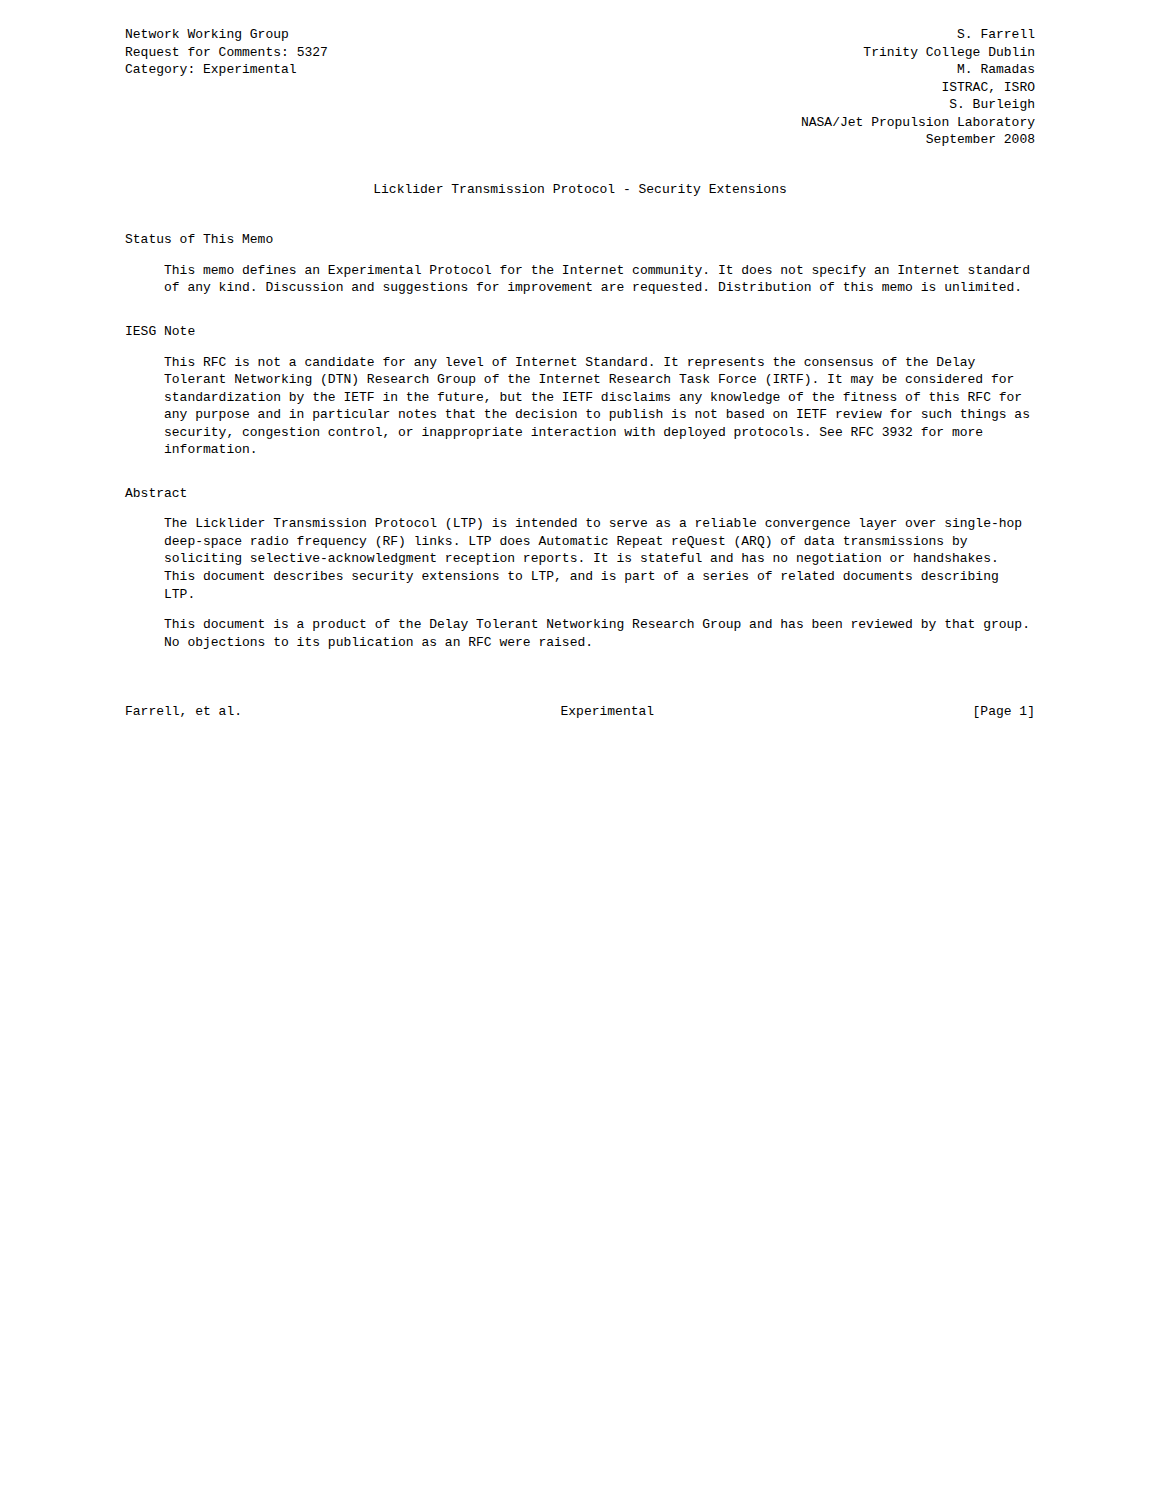| Network Working Group Request for Comments: 5327 Category: Experimental | S. Farrell Trinity College Dublin M. Ramadas ISTRAC, ISRO S. Burleigh NASA/Jet Propulsion Laboratory September 2008 |
Licklider Transmission Protocol - Security Extensions
Status of This Memo
This memo defines an Experimental Protocol for the Internet community. It does not specify an Internet standard of any kind. Discussion and suggestions for improvement are requested. Distribution of this memo is unlimited.
IESG Note
This RFC is not a candidate for any level of Internet Standard. It represents the consensus of the Delay Tolerant Networking (DTN) Research Group of the Internet Research Task Force (IRTF). It may be considered for standardization by the IETF in the future, but the IETF disclaims any knowledge of the fitness of this RFC for any purpose and in particular notes that the decision to publish is not based on IETF review for such things as security, congestion control, or inappropriate interaction with deployed protocols. See RFC 3932 for more information.
Abstract
The Licklider Transmission Protocol (LTP) is intended to serve as a reliable convergence layer over single-hop deep-space radio frequency (RF) links. LTP does Automatic Repeat reQuest (ARQ) of data transmissions by soliciting selective-acknowledgment reception reports. It is stateful and has no negotiation or handshakes. This document describes security extensions to LTP, and is part of a series of related documents describing LTP.
This document is a product of the Delay Tolerant Networking Research Group and has been reviewed by that group. No objections to its publication as an RFC were raised.
Farrell, et al. Experimental [Page 1]